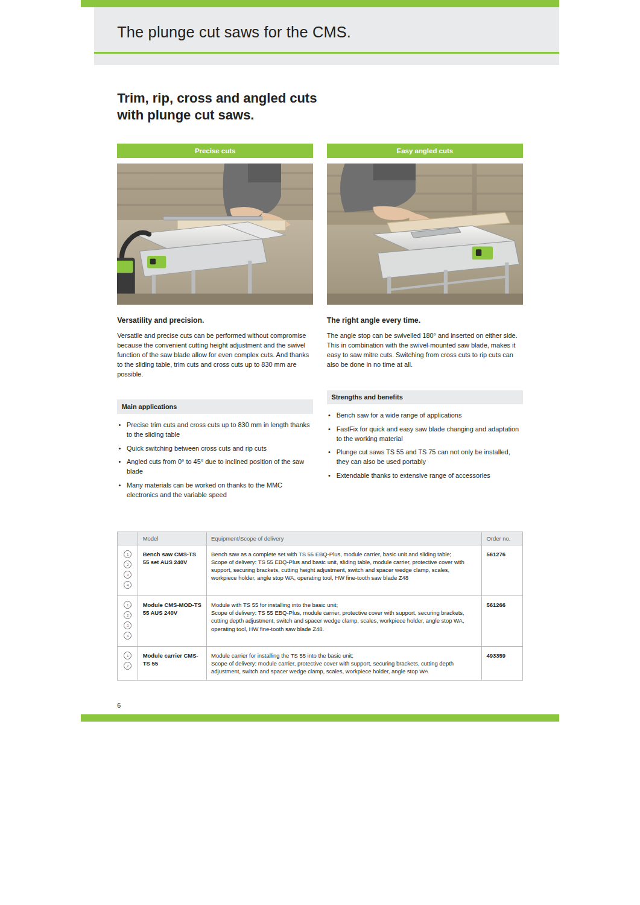The plunge cut saws for the CMS.
Trim, rip, cross and angled cuts
with plunge cut saws.
Precise cuts
Versatility and precision.
Versatile and precise cuts can be performed without compromise because the convenient cutting height adjustment and the swivel function of the saw blade allow for even complex cuts. And thanks to the sliding table, trim cuts and cross cuts up to 830 mm are possible.
Main applications
Precise trim cuts and cross cuts up to 830 mm in length thanks to the sliding table
Quick switching between cross cuts and rip cuts
Angled cuts from 0° to 45° due to inclined position of the saw blade
Many materials can be worked on thanks to the MMC electronics and the variable speed
Easy angled cuts
The right angle every time.
The angle stop can be swivelled 180° and inserted on either side. This in combination with the swivel-mounted saw blade, makes it easy to saw mitre cuts. Switching from cross cuts to rip cuts can also be done in no time at all.
Strengths and benefits
Bench saw for a wide range of applications
FastFix for quick and easy saw blade changing and adaptation to the working material
Plunge cut saws TS 55 and TS 75 can not only be installed, they can also be used portably
Extendable thanks to extensive range of accessories
| | Model | Equipment/Scope of delivery | Order no. |
| --- | --- | --- | --- |
| 1 2 3 4 | Bench saw CMS-TS 55 set AUS 240V | Bench saw as a complete set with TS 55 EBQ-Plus, module carrier, basic unit and sliding table; Scope of delivery: TS 55 EBQ-Plus and basic unit, sliding table, module carrier, protective cover with support, securing brackets, cutting height adjustment, switch and spacer wedge clamp, scales, workpiece holder, angle stop WA, operating tool, HW fine-tooth saw blade Z48 | 561276 |
| 1 2 3 4 | Module CMS-MOD-TS 55 AUS 240V | Module with TS 55 for installing into the basic unit; Scope of delivery: TS 55 EBQ-Plus, module carrier, protective cover with support, securing brackets, cutting depth adjustment, switch and spacer wedge clamp, scales, workpiece holder, angle stop WA, operating tool, HW fine-tooth saw blade Z48. | 561266 |
| 1 2 | Module carrier CMS-TS 55 | Module carrier for installing the TS 55 into the basic unit; Scope of delivery: module carrier, protective cover with support, securing brackets, cutting depth adjustment, switch and spacer wedge clamp, scales, workpiece holder, angle stop WA | 493359 |
6